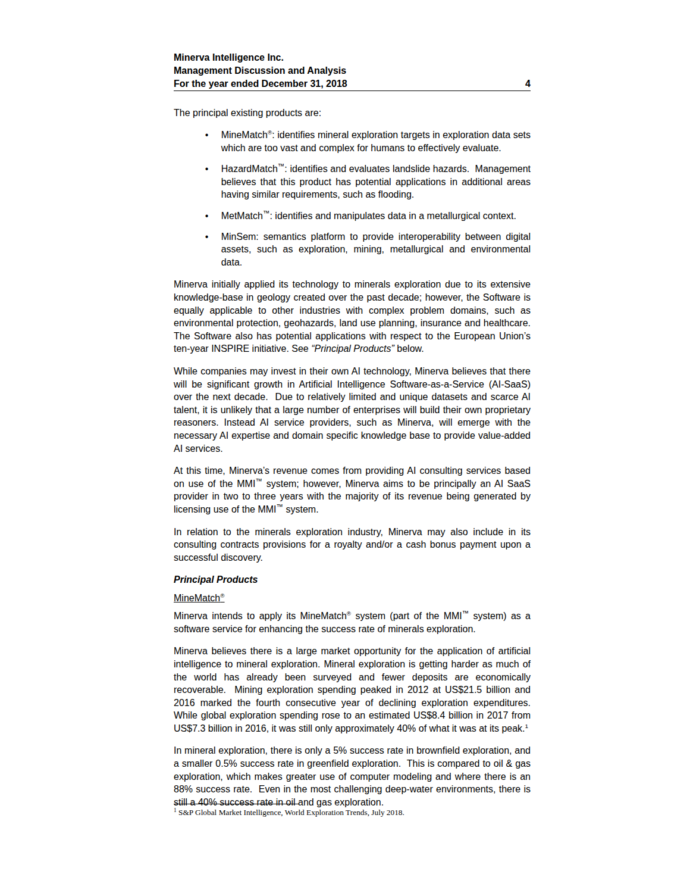Minerva Intelligence Inc.
Management Discussion and Analysis
For the year ended December 31, 2018 4
The principal existing products are:
MineMatch®: identifies mineral exploration targets in exploration data sets which are too vast and complex for humans to effectively evaluate.
HazardMatch™: identifies and evaluates landslide hazards. Management believes that this product has potential applications in additional areas having similar requirements, such as flooding.
MetMatch™: identifies and manipulates data in a metallurgical context.
MinSem: semantics platform to provide interoperability between digital assets, such as exploration, mining, metallurgical and environmental data.
Minerva initially applied its technology to minerals exploration due to its extensive knowledge-base in geology created over the past decade; however, the Software is equally applicable to other industries with complex problem domains, such as environmental protection, geohazards, land use planning, insurance and healthcare. The Software also has potential applications with respect to the European Union’s ten-year INSPIRE initiative. See “Principal Products” below.
While companies may invest in their own AI technology, Minerva believes that there will be significant growth in Artificial Intelligence Software-as-a-Service (AI-SaaS) over the next decade. Due to relatively limited and unique datasets and scarce AI talent, it is unlikely that a large number of enterprises will build their own proprietary reasoners. Instead AI service providers, such as Minerva, will emerge with the necessary AI expertise and domain specific knowledge base to provide value-added AI services.
At this time, Minerva’s revenue comes from providing AI consulting services based on use of the MMI™ system; however, Minerva aims to be principally an AI SaaS provider in two to three years with the majority of its revenue being generated by licensing use of the MMI™ system.
In relation to the minerals exploration industry, Minerva may also include in its consulting contracts provisions for a royalty and/or a cash bonus payment upon a successful discovery.
Principal Products
MineMatch®
Minerva intends to apply its MineMatch® system (part of the MMI™ system) as a software service for enhancing the success rate of minerals exploration.
Minerva believes there is a large market opportunity for the application of artificial intelligence to mineral exploration. Mineral exploration is getting harder as much of the world has already been surveyed and fewer deposits are economically recoverable. Mining exploration spending peaked in 2012 at US$21.5 billion and 2016 marked the fourth consecutive year of declining exploration expenditures. While global exploration spending rose to an estimated US$8.4 billion in 2017 from US$7.3 billion in 2016, it was still only approximately 40% of what it was at its peak.1
In mineral exploration, there is only a 5% success rate in brownfield exploration, and a smaller 0.5% success rate in greenfield exploration. This is compared to oil & gas exploration, which makes greater use of computer modeling and where there is an 88% success rate. Even in the most challenging deep-water environments, there is still a 40% success rate in oil and gas exploration.
1 S&P Global Market Intelligence, World Exploration Trends, July 2018.